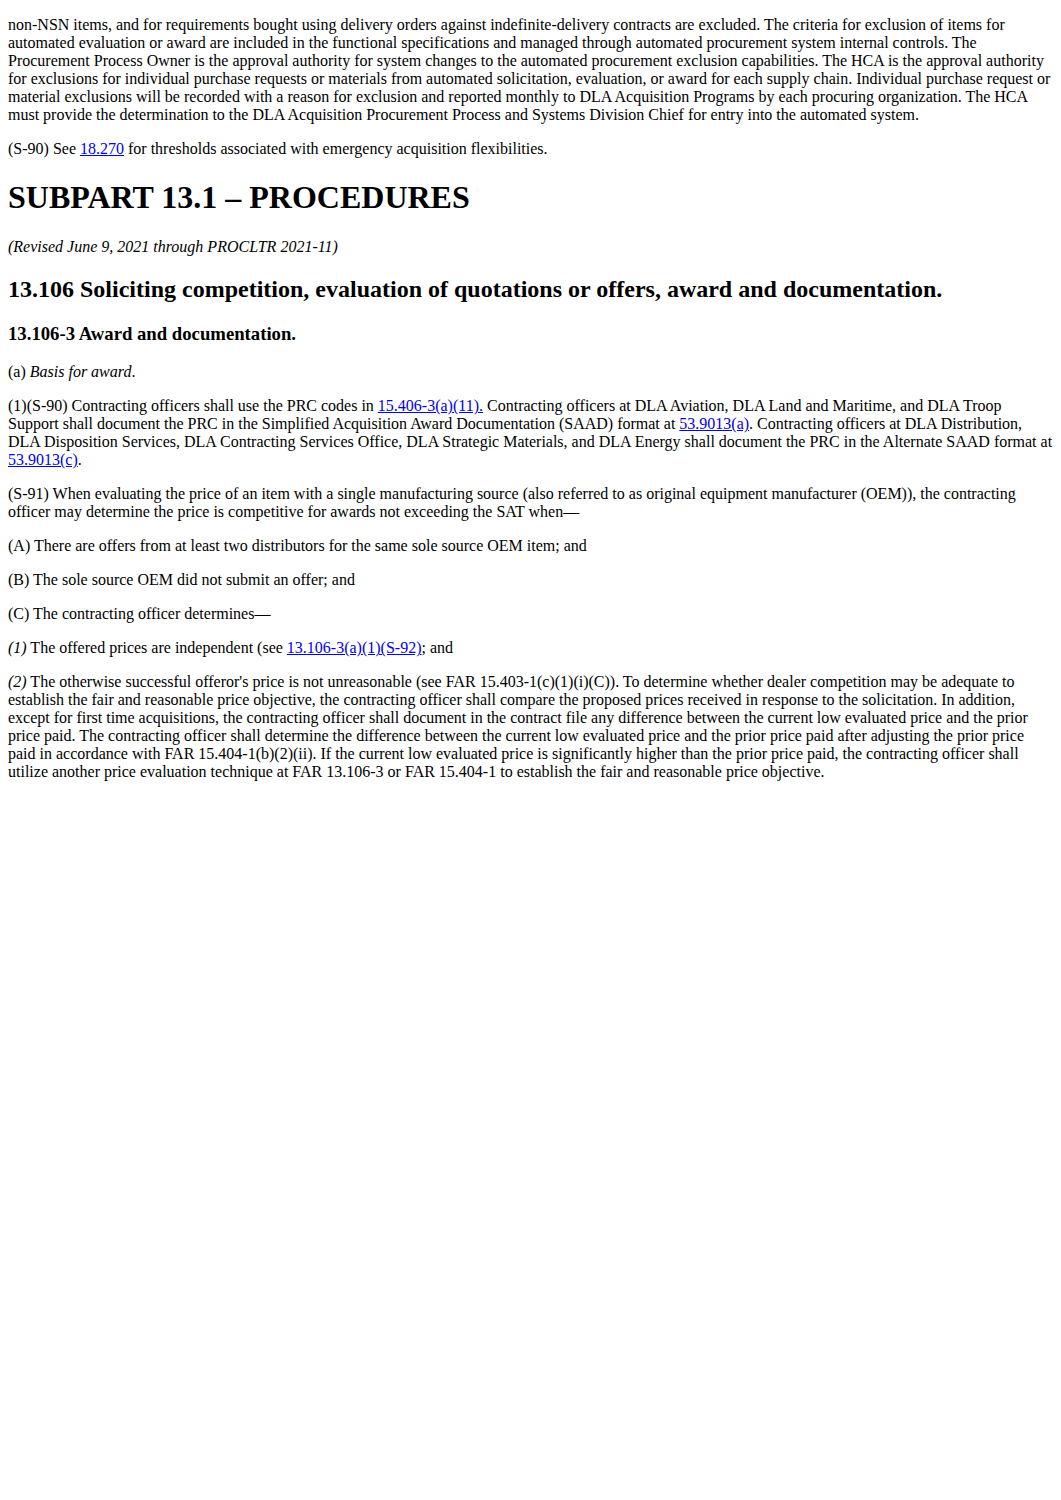non-NSN items, and for requirements bought using delivery orders against indefinite-delivery contracts are excluded. The criteria for exclusion of items for automated evaluation or award are included in the functional specifications and managed through automated procurement system internal controls. The Procurement Process Owner is the approval authority for system changes to the automated procurement exclusion capabilities. The HCA is the approval authority for exclusions for individual purchase requests or materials from automated solicitation, evaluation, or award for each supply chain. Individual purchase request or material exclusions will be recorded with a reason for exclusion and reported monthly to DLA Acquisition Programs by each procuring organization. The HCA must provide the determination to the DLA Acquisition Procurement Process and Systems Division Chief for entry into the automated system.
(S-90) See 18.270 for thresholds associated with emergency acquisition flexibilities.
SUBPART 13.1 – PROCEDURES
(Revised June 9, 2021 through PROCLTR 2021-11)
13.106 Soliciting competition, evaluation of quotations or offers, award and documentation.
13.106-3 Award and documentation.
(a) Basis for award.
(1)(S-90) Contracting officers shall use the PRC codes in 15.406-3(a)(11). Contracting officers at DLA Aviation, DLA Land and Maritime, and DLA Troop Support shall document the PRC in the Simplified Acquisition Award Documentation (SAAD) format at 53.9013(a). Contracting officers at DLA Distribution, DLA Disposition Services, DLA Contracting Services Office, DLA Strategic Materials, and DLA Energy shall document the PRC in the Alternate SAAD format at 53.9013(c).
(S-91) When evaluating the price of an item with a single manufacturing source (also referred to as original equipment manufacturer (OEM)), the contracting officer may determine the price is competitive for awards not exceeding the SAT when—
(A) There are offers from at least two distributors for the same sole source OEM item; and
(B) The sole source OEM did not submit an offer; and
(C) The contracting officer determines—
(1) The offered prices are independent (see 13.106-3(a)(1)(S-92); and
(2) The otherwise successful offeror's price is not unreasonable (see FAR 15.403-1(c)(1)(i)(C)). To determine whether dealer competition may be adequate to establish the fair and reasonable price objective, the contracting officer shall compare the proposed prices received in response to the solicitation. In addition, except for first time acquisitions, the contracting officer shall document in the contract file any difference between the current low evaluated price and the prior price paid. The contracting officer shall determine the difference between the current low evaluated price and the prior price paid after adjusting the prior price paid in accordance with FAR 15.404-1(b)(2)(ii). If the current low evaluated price is significantly higher than the prior price paid, the contracting officer shall utilize another price evaluation technique at FAR 13.106-3 or FAR 15.404-1 to establish the fair and reasonable price objective.